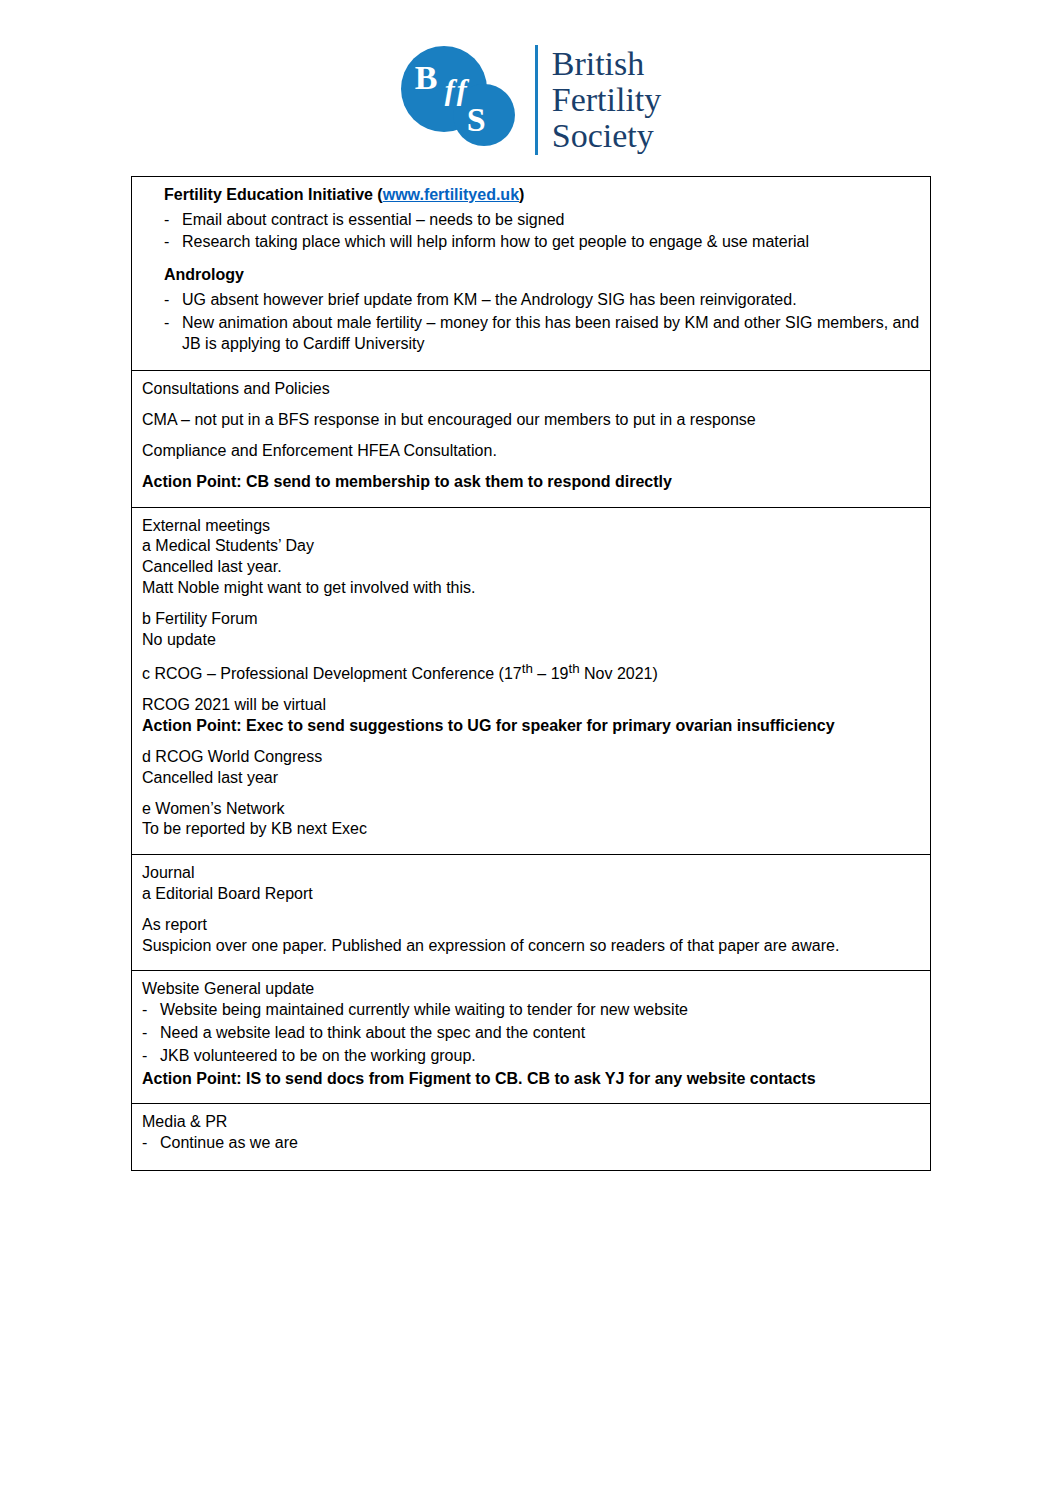B f f S
British
Fertility
Society
| Fertility Education Initiative ( www.fertilityed.uk ) Email about contract is essential – needs to be signed Research taking place which will help inform how to get people to engage & use material Andrology UG absent however brief update from KM – the Andrology SIG has been reinvigorated. New animation about male fertility – money for this has been raised by KM and other SIG members, and JB is applying to Cardiff University |
| Consultations and Policies CMA – not put in a BFS response in but encouraged our members to put in a response Compliance and Enforcement HFEA Consultation. Action Point: CB send to membership to ask them to respond directly |
| External meetings a Medical Students’ Day Cancelled last year. Matt Noble might want to get involved with this. b Fertility Forum No update c RCOG – Professional Development Conference (17 th – 19 th Nov 2021) RCOG 2021 will be virtual Action Point: Exec to send suggestions to UG for speaker for primary ovarian insufficiency d RCOG World Congress Cancelled last year e Women’s Network To be reported by KB next Exec |
| Journal a Editorial Board Report As report Suspicion over one paper. Published an expression of concern so readers of that paper are aware. |
| Website General update Website being maintained currently while waiting to tender for new website Need a website lead to think about the spec and the content JKB volunteered to be on the working group. Action Point: IS to send docs from Figment to CB. CB to ask YJ for any website contacts |
| Media & PR Continue as we are |